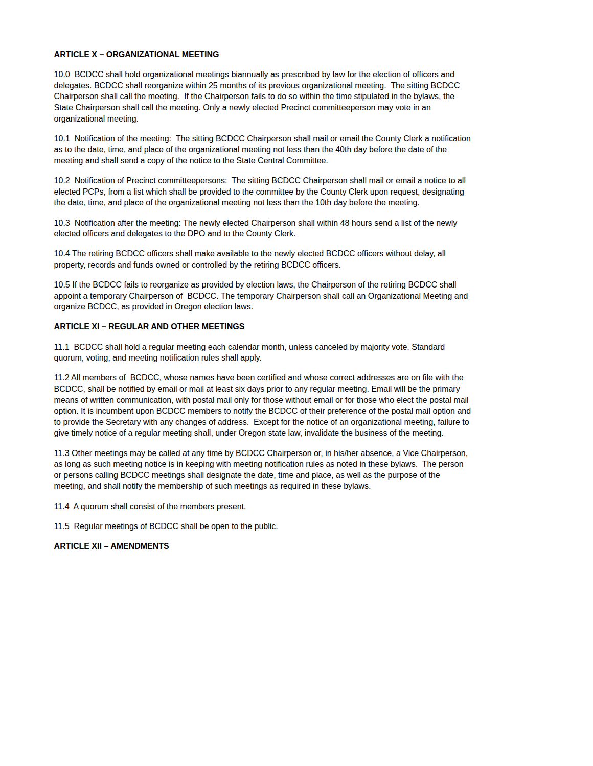ARTICLE X – ORGANIZATIONAL MEETING
10.0 BCDCC shall hold organizational meetings biannually as prescribed by law for the election of officers and delegates. BCDCC shall reorganize within 25 months of its previous organizational meeting. The sitting BCDCC Chairperson shall call the meeting. If the Chairperson fails to do so within the time stipulated in the bylaws, the State Chairperson shall call the meeting. Only a newly elected Precinct committeeperson may vote in an organizational meeting.
10.1 Notification of the meeting: The sitting BCDCC Chairperson shall mail or email the County Clerk a notification as to the date, time, and place of the organizational meeting not less than the 40th day before the date of the meeting and shall send a copy of the notice to the State Central Committee.
10.2 Notification of Precinct committeepersons: The sitting BCDCC Chairperson shall mail or email a notice to all elected PCPs, from a list which shall be provided to the committee by the County Clerk upon request, designating the date, time, and place of the organizational meeting not less than the 10th day before the meeting.
10.3 Notification after the meeting: The newly elected Chairperson shall within 48 hours send a list of the newly elected officers and delegates to the DPO and to the County Clerk.
10.4 The retiring BCDCC officers shall make available to the newly elected BCDCC officers without delay, all property, records and funds owned or controlled by the retiring BCDCC officers.
10.5 If the BCDCC fails to reorganize as provided by election laws, the Chairperson of the retiring BCDCC shall appoint a temporary Chairperson of BCDCC. The temporary Chairperson shall call an Organizational Meeting and organize BCDCC, as provided in Oregon election laws.
ARTICLE XI – REGULAR AND OTHER MEETINGS
11.1 BCDCC shall hold a regular meeting each calendar month, unless canceled by majority vote. Standard quorum, voting, and meeting notification rules shall apply.
11.2 All members of BCDCC, whose names have been certified and whose correct addresses are on file with the BCDCC, shall be notified by email or mail at least six days prior to any regular meeting. Email will be the primary means of written communication, with postal mail only for those without email or for those who elect the postal mail option. It is incumbent upon BCDCC members to notify the BCDCC of their preference of the postal mail option and to provide the Secretary with any changes of address. Except for the notice of an organizational meeting, failure to give timely notice of a regular meeting shall, under Oregon state law, invalidate the business of the meeting.
11.3 Other meetings may be called at any time by BCDCC Chairperson or, in his/her absence, a Vice Chairperson, as long as such meeting notice is in keeping with meeting notification rules as noted in these bylaws. The person or persons calling BCDCC meetings shall designate the date, time and place, as well as the purpose of the meeting, and shall notify the membership of such meetings as required in these bylaws.
11.4 A quorum shall consist of the members present.
11.5 Regular meetings of BCDCC shall be open to the public.
ARTICLE XII – AMENDMENTS